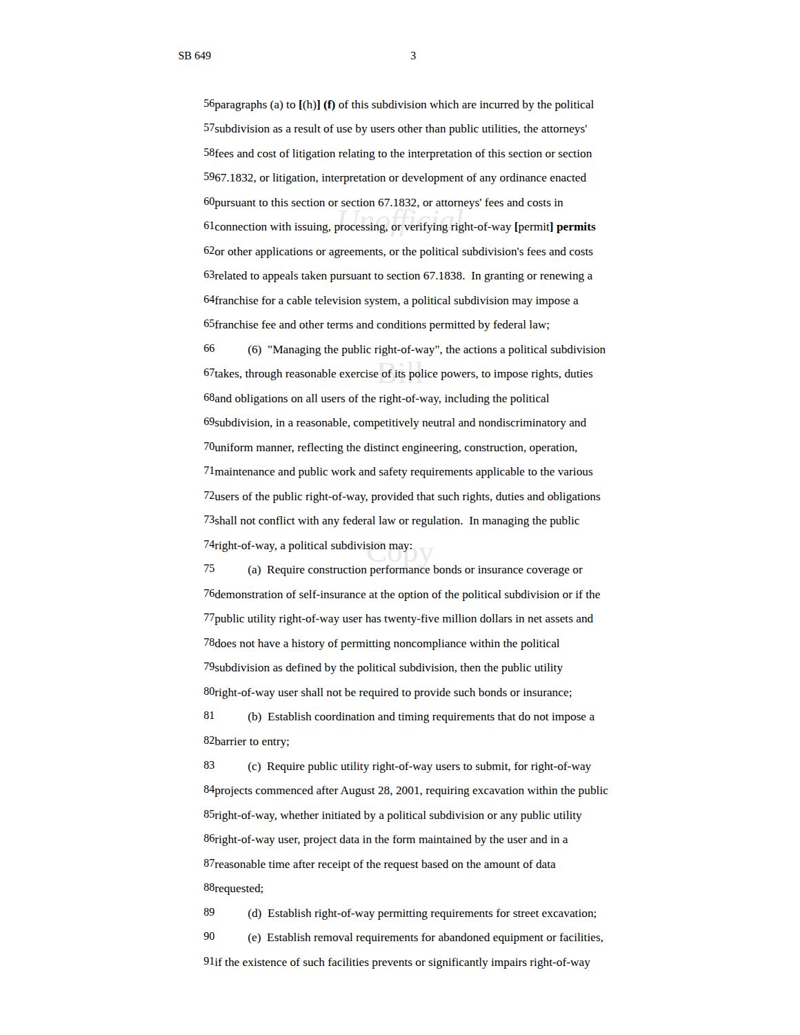Unofficial
Bill
Copy
SB 649 3
| 56 | paragraphs (a) to [ (h) ] (f) of this subdivision which are incurred by the political |
| 57 | subdivision as a result of use by users other than public utilities, the attorneys' |
| 58 | fees and cost of litigation relating to the interpretation of this section or section |
| 59 | 67.1832, or litigation, interpretation or development of any ordinance enacted |
| 60 | pursuant to this section or section 67.1832, or attorneys' fees and costs in |
| 61 | connection with issuing, processing, or verifying right-of-way [ permit ] permits |
| 62 | or other applications or agreements, or the political subdivision's fees and costs |
| 63 | related to appeals taken pursuant to section 67.1838. In granting or renewing a |
| 64 | franchise for a cable television system, a political subdivision may impose a |
| 65 | franchise fee and other terms and conditions permitted by federal law; |
| 66 | (6) "Managing the public right-of-way", the actions a political subdivision |
| 67 | takes, through reasonable exercise of its police powers, to impose rights, duties |
| 68 | and obligations on all users of the right-of-way, including the political |
| 69 | subdivision, in a reasonable, competitively neutral and nondiscriminatory and |
| 70 | uniform manner, reflecting the distinct engineering, construction, operation, |
| 71 | maintenance and public work and safety requirements applicable to the various |
| 72 | users of the public right-of-way, provided that such rights, duties and obligations |
| 73 | shall not conflict with any federal law or regulation. In managing the public |
| 74 | right-of-way, a political subdivision may: |
| 75 | (a) Require construction performance bonds or insurance coverage or |
| 76 | demonstration of self-insurance at the option of the political subdivision or if the |
| 77 | public utility right-of-way user has twenty-five million dollars in net assets and |
| 78 | does not have a history of permitting noncompliance within the political |
| 79 | subdivision as defined by the political subdivision, then the public utility |
| 80 | right-of-way user shall not be required to provide such bonds or insurance; |
| 81 | (b) Establish coordination and timing requirements that do not impose a |
| 82 | barrier to entry; |
| 83 | (c) Require public utility right-of-way users to submit, for right-of-way |
| 84 | projects commenced after August 28, 2001, requiring excavation within the public |
| 85 | right-of-way, whether initiated by a political subdivision or any public utility |
| 86 | right-of-way user, project data in the form maintained by the user and in a |
| 87 | reasonable time after receipt of the request based on the amount of data |
| 88 | requested; |
| 89 | (d) Establish right-of-way permitting requirements for street excavation; |
| 90 | (e) Establish removal requirements for abandoned equipment or facilities, |
| 91 | if the existence of such facilities prevents or significantly impairs right-of-way |